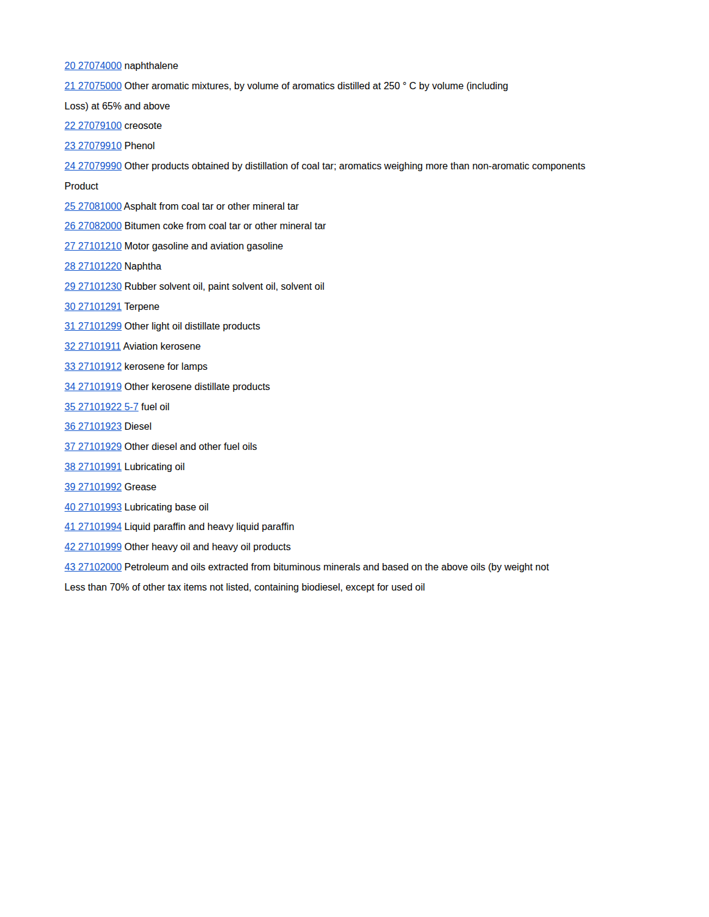20 27074000 naphthalene
21 27075000 Other aromatic mixtures, by volume of aromatics distilled at 250 ° C by volume (including
Loss) at 65% and above
22 27079100 creosote
23 27079910 Phenol
24 27079990 Other products obtained by distillation of coal tar; aromatics weighing more than non-aromatic components
Product
25 27081000 Asphalt from coal tar or other mineral tar
26 27082000 Bitumen coke from coal tar or other mineral tar
27 27101210 Motor gasoline and aviation gasoline
28 27101220 Naphtha
29 27101230 Rubber solvent oil, paint solvent oil, solvent oil
30 27101291 Terpene
31 27101299 Other light oil distillate products
32 27101911 Aviation kerosene
33 27101912 kerosene for lamps
34 27101919 Other kerosene distillate products
35 27101922 5-7 fuel oil
36 27101923 Diesel
37 27101929 Other diesel and other fuel oils
38 27101991 Lubricating oil
39 27101992 Grease
40 27101993 Lubricating base oil
41 27101994 Liquid paraffin and heavy liquid paraffin
42 27101999 Other heavy oil and heavy oil products
43 27102000 Petroleum and oils extracted from bituminous minerals and based on the above oils (by weight not
Less than 70% of other tax items not listed, containing biodiesel, except for used oil